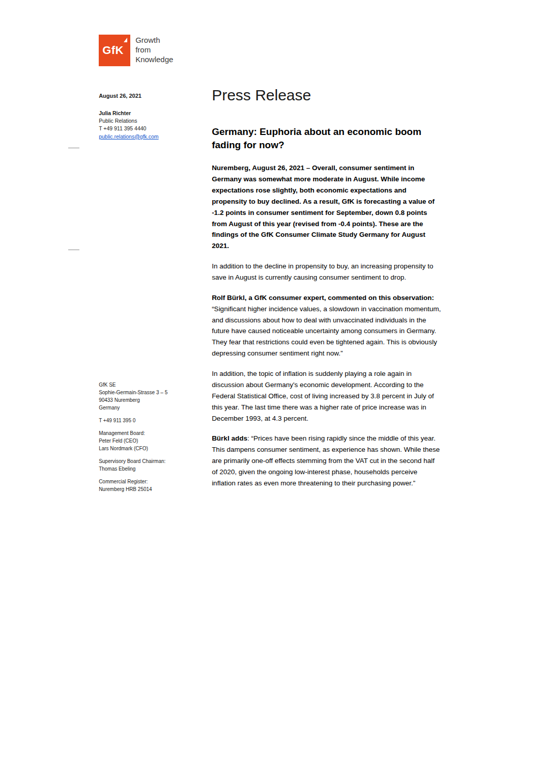GfK
Growth
from
Knowledge
August 26, 2021
Julia Richter
Public Relations
T +49 911 395 4440
public.relations@gfk.com
GfK SE
Sophie-Germain-Strasse 3 – 5
90433 Nuremberg
Germany
T +49 911 395 0
Management Board:
Peter Feld (CEO)
Lars Nordmark (CFO)
Supervisory Board Chairman:
Thomas Ebeling
Commercial Register:
Nuremberg HRB 25014
Press Release
Germany: Euphoria about an economic boom fading for now?
Nuremberg, August 26, 2021 – Overall, consumer sentiment in Germany was somewhat more moderate in August. While income expectations rose slightly, both economic expectations and propensity to buy declined. As a result, GfK is forecasting a value of -1.2 points in consumer sentiment for September, down 0.8 points from August of this year (revised from -0.4 points). These are the findings of the GfK Consumer Climate Study Germany for August 2021.
In addition to the decline in propensity to buy, an increasing propensity to save in August is currently causing consumer sentiment to drop.
Rolf Bürkl, a GfK consumer expert, commented on this observation: “Significant higher incidence values, a slowdown in vaccination momentum, and discussions about how to deal with unvaccinated individuals in the future have caused noticeable uncertainty among consumers in Germany. They fear that restrictions could even be tightened again. This is obviously depressing consumer sentiment right now.”
In addition, the topic of inflation is suddenly playing a role again in discussion about Germany's economic development. According to the Federal Statistical Office, cost of living increased by 3.8 percent in July of this year. The last time there was a higher rate of price increase was in December 1993, at 4.3 percent.
Bürkl adds: “Prices have been rising rapidly since the middle of this year. This dampens consumer sentiment, as experience has shown. While these are primarily one-off effects stemming from the VAT cut in the second half of 2020, given the ongoing low-interest phase, households perceive inflation rates as even more threatening to their purchasing power.”